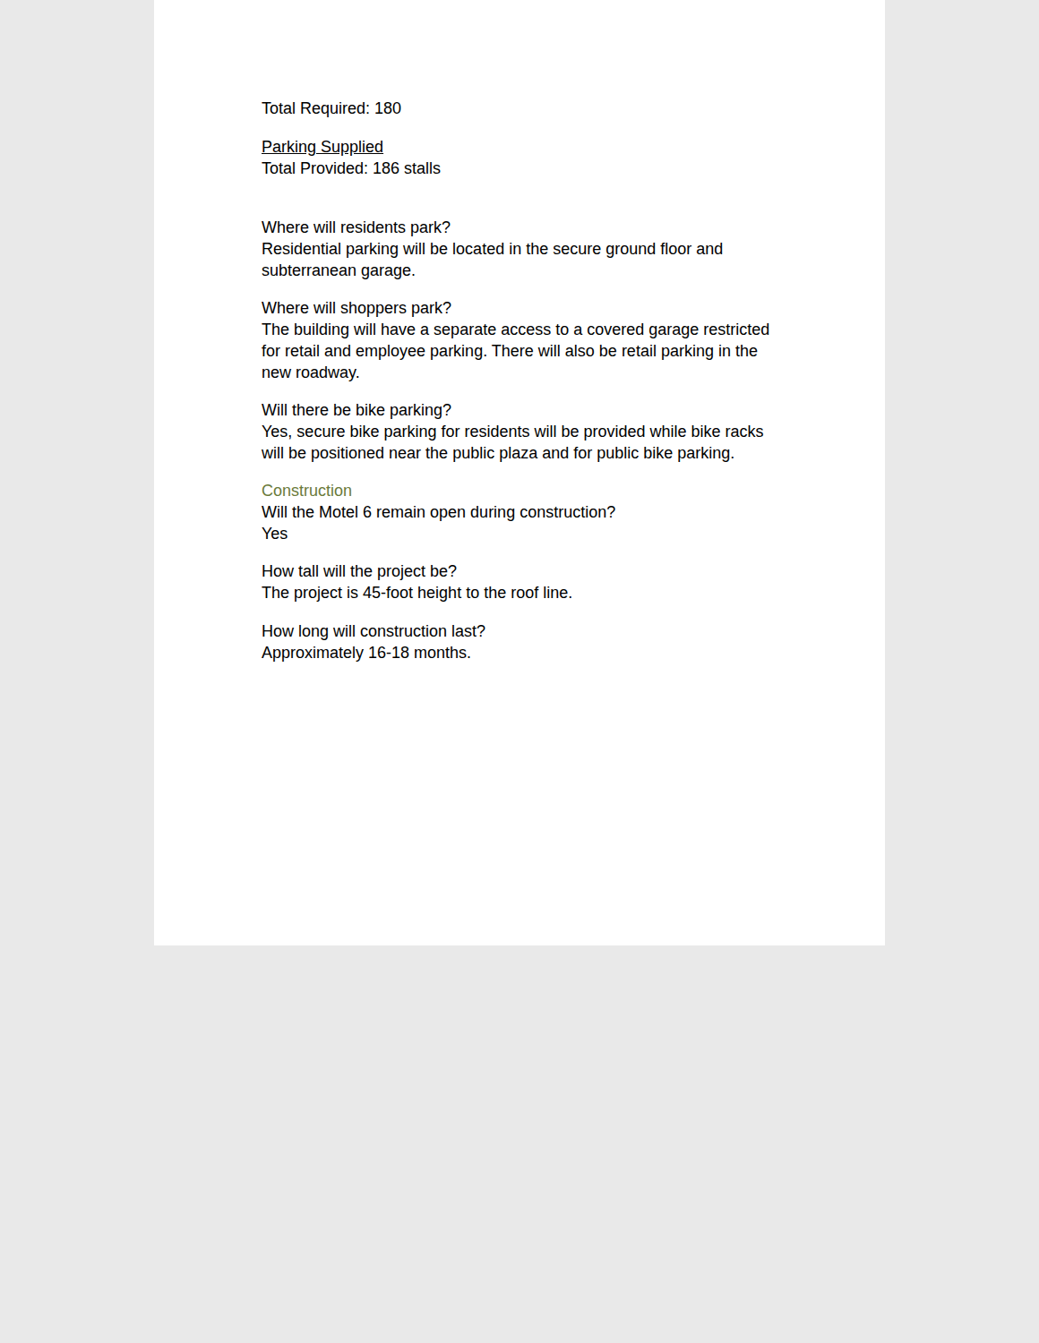Total Required: 180
Parking Supplied
Total Provided: 186 stalls
Where will residents park?
Residential parking will be located in the secure ground floor and subterranean garage.
Where will shoppers park?
The building will have a separate access to a covered garage restricted for retail and employee parking. There will also be retail parking in the new roadway.
Will there be bike parking?
Yes, secure bike parking for residents will be provided while bike racks will be positioned near the public plaza and for public bike parking.
Construction
Will the Motel 6 remain open during construction?
Yes
How tall will the project be?
The project is 45-foot height to the roof line.
How long will construction last?
Approximately 16-18 months.